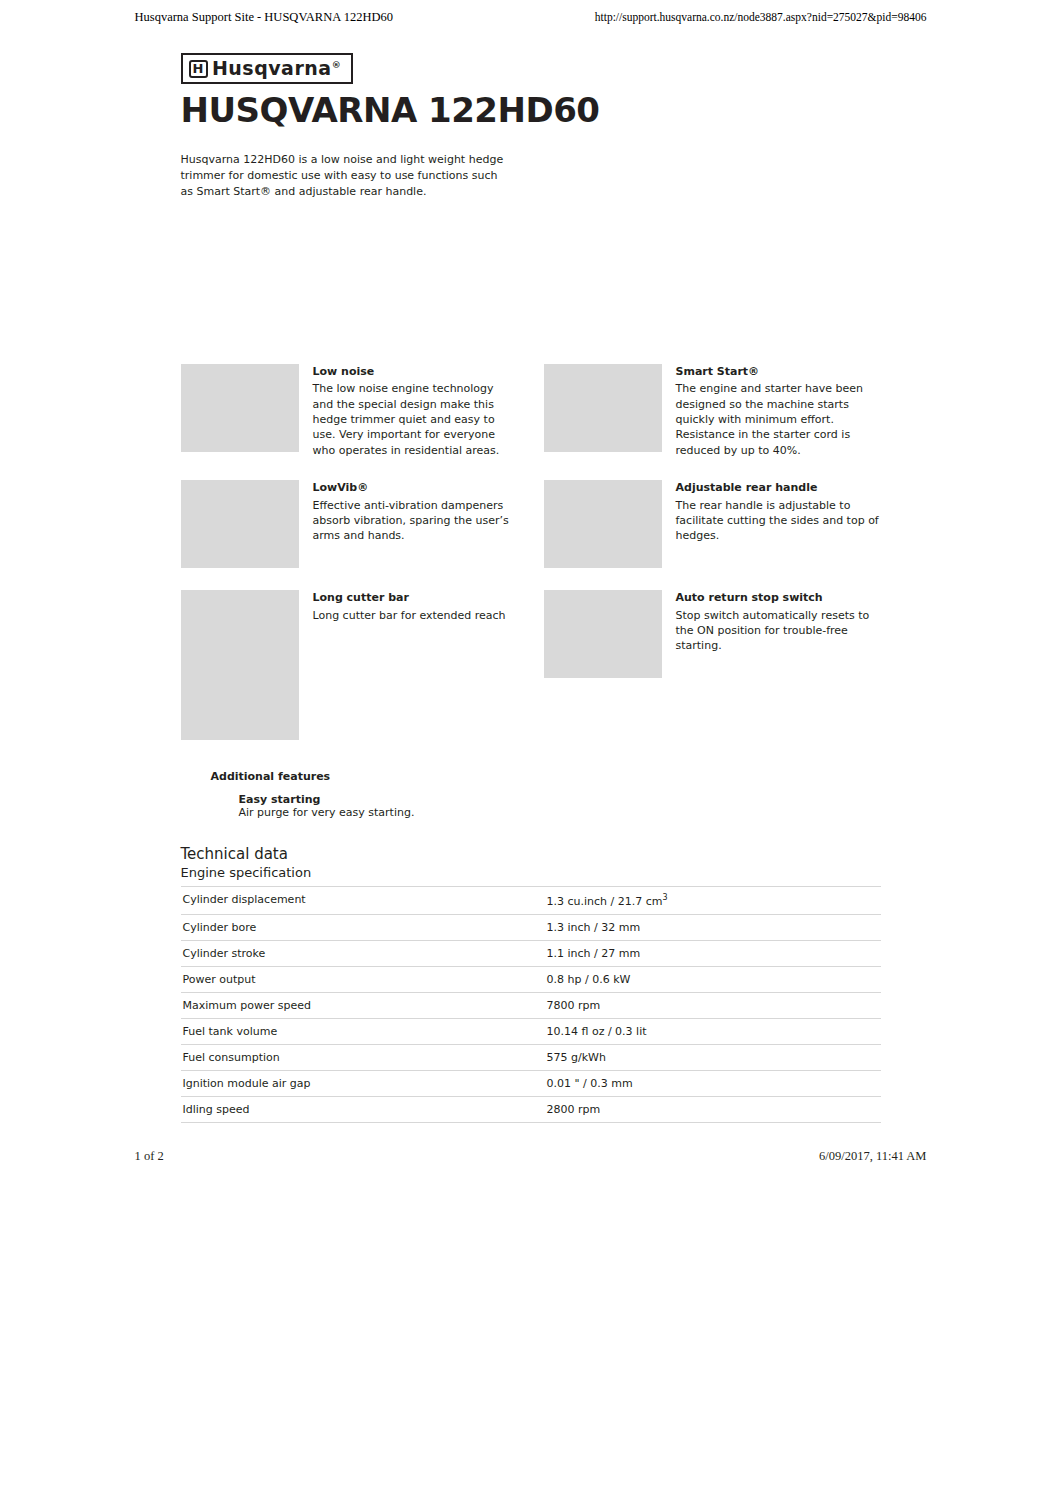Husqvarna Support Site - HUSQVARNA 122HD60
http://support.husqvarna.co.nz/node3887.aspx?nid=275027&pid=98406
HHusqvarna®
HUSQVARNA 122HD60
Husqvarna 122HD60 is a low noise and light weight hedge trimmer for domestic use with easy to use functions such as Smart Start® and adjustable rear handle.
Low noise The low noise engine technology and the special design make this hedge trimmer quiet and easy to use. Very important for everyone who operates in residential areas.
Smart Start® The engine and starter have been designed so the machine starts quickly with minimum effort. Resistance in the starter cord is reduced by up to 40%.
LowVib® Effective anti-vibration dampeners absorb vibration, sparing the user’s arms and hands.
Adjustable rear handle The rear handle is adjustable to facilitate cutting the sides and top of hedges.
Long cutter bar Long cutter bar for extended reach
Auto return stop switch Stop switch automatically resets to the ON position for trouble-free starting.
Additional features
Easy starting Air purge for very easy starting.
Technical data
Engine specification
| Cylinder displacement | 1.3 cu.inch / 21.7 cm 3 |
| Cylinder bore | 1.3 inch / 32 mm |
| Cylinder stroke | 1.1 inch / 27 mm |
| Power output | 0.8 hp / 0.6 kW |
| Maximum power speed | 7800 rpm |
| Fuel tank volume | 10.14 fl oz / 0.3 lit |
| Fuel consumption | 575 g/kWh |
| Ignition module air gap | 0.01 " / 0.3 mm |
| Idling speed | 2800 rpm |
1 of 2
6/09/2017, 11:41 AM